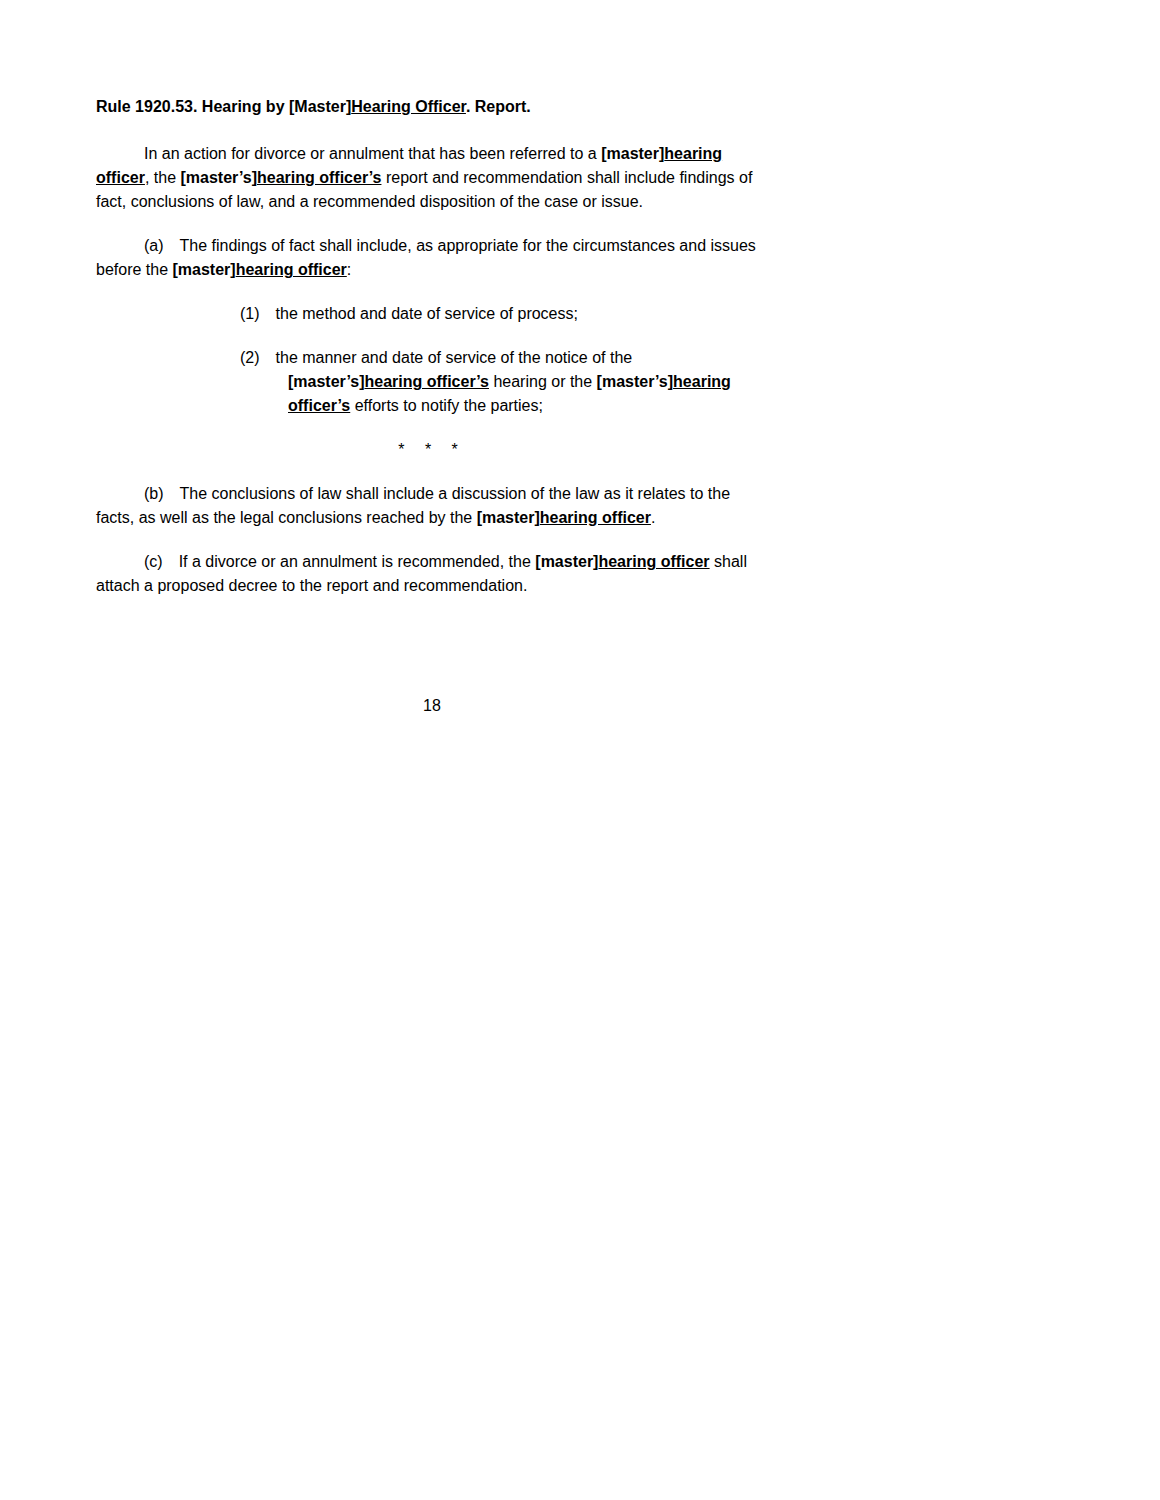Rule 1920.53. Hearing by [Master]Hearing Officer. Report.
In an action for divorce or annulment that has been referred to a [master] hearing officer, the [master’s] hearing officer’s report and recommendation shall include findings of fact, conclusions of law, and a recommended disposition of the case or issue.
(a) The findings of fact shall include, as appropriate for the circumstances and issues before the [master] hearing officer:
(1) the method and date of service of process;
(2) the manner and date of service of the notice of the [master’s] hearing officer’s hearing or the [master’s] hearing officer’s efforts to notify the parties;
* * *
(b) The conclusions of law shall include a discussion of the law as it relates to the facts, as well as the legal conclusions reached by the [master] hearing officer.
(c) If a divorce or an annulment is recommended, the [master] hearing officer shall attach a proposed decree to the report and recommendation.
18